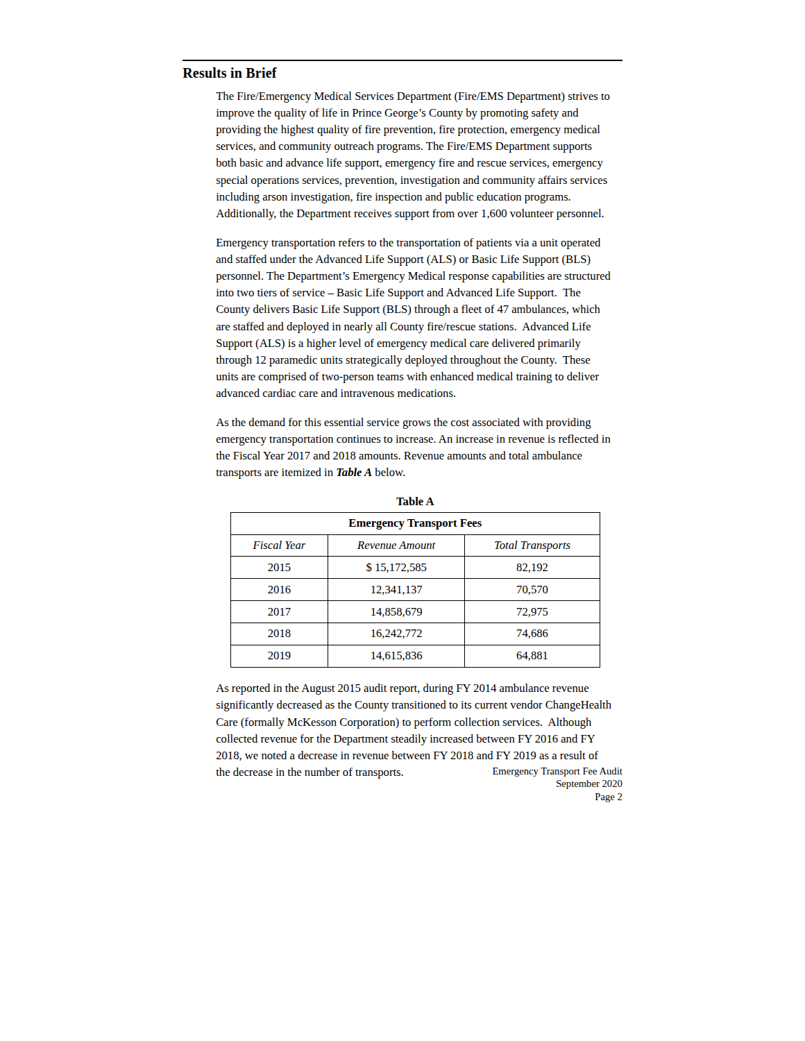Results in Brief
The Fire/Emergency Medical Services Department (Fire/EMS Department) strives to improve the quality of life in Prince George’s County by promoting safety and providing the highest quality of fire prevention, fire protection, emergency medical services, and community outreach programs. The Fire/EMS Department supports both basic and advance life support, emergency fire and rescue services, emergency special operations services, prevention, investigation and community affairs services including arson investigation, fire inspection and public education programs. Additionally, the Department receives support from over 1,600 volunteer personnel.
Emergency transportation refers to the transportation of patients via a unit operated and staffed under the Advanced Life Support (ALS) or Basic Life Support (BLS) personnel. The Department’s Emergency Medical response capabilities are structured into two tiers of service – Basic Life Support and Advanced Life Support. The County delivers Basic Life Support (BLS) through a fleet of 47 ambulances, which are staffed and deployed in nearly all County fire/rescue stations. Advanced Life Support (ALS) is a higher level of emergency medical care delivered primarily through 12 paramedic units strategically deployed throughout the County. These units are comprised of two-person teams with enhanced medical training to deliver advanced cardiac care and intravenous medications.
As the demand for this essential service grows the cost associated with providing emergency transportation continues to increase. An increase in revenue is reflected in the Fiscal Year 2017 and 2018 amounts. Revenue amounts and total ambulance transports are itemized in Table A below.
Table A
| Emergency Transport Fees |
| --- |
| Fiscal Year | Revenue Amount | Total Transports |
| 2015 | $ 15,172,585 | 82,192 |
| 2016 | 12,341,137 | 70,570 |
| 2017 | 14,858,679 | 72,975 |
| 2018 | 16,242,772 | 74,686 |
| 2019 | 14,615,836 | 64,881 |
As reported in the August 2015 audit report, during FY 2014 ambulance revenue significantly decreased as the County transitioned to its current vendor ChangeHealth Care (formally McKesson Corporation) to perform collection services. Although collected revenue for the Department steadily increased between FY 2016 and FY 2018, we noted a decrease in revenue between FY 2018 and FY 2019 as a result of the decrease in the number of transports.
Emergency Transport Fee Audit
September 2020
Page 2